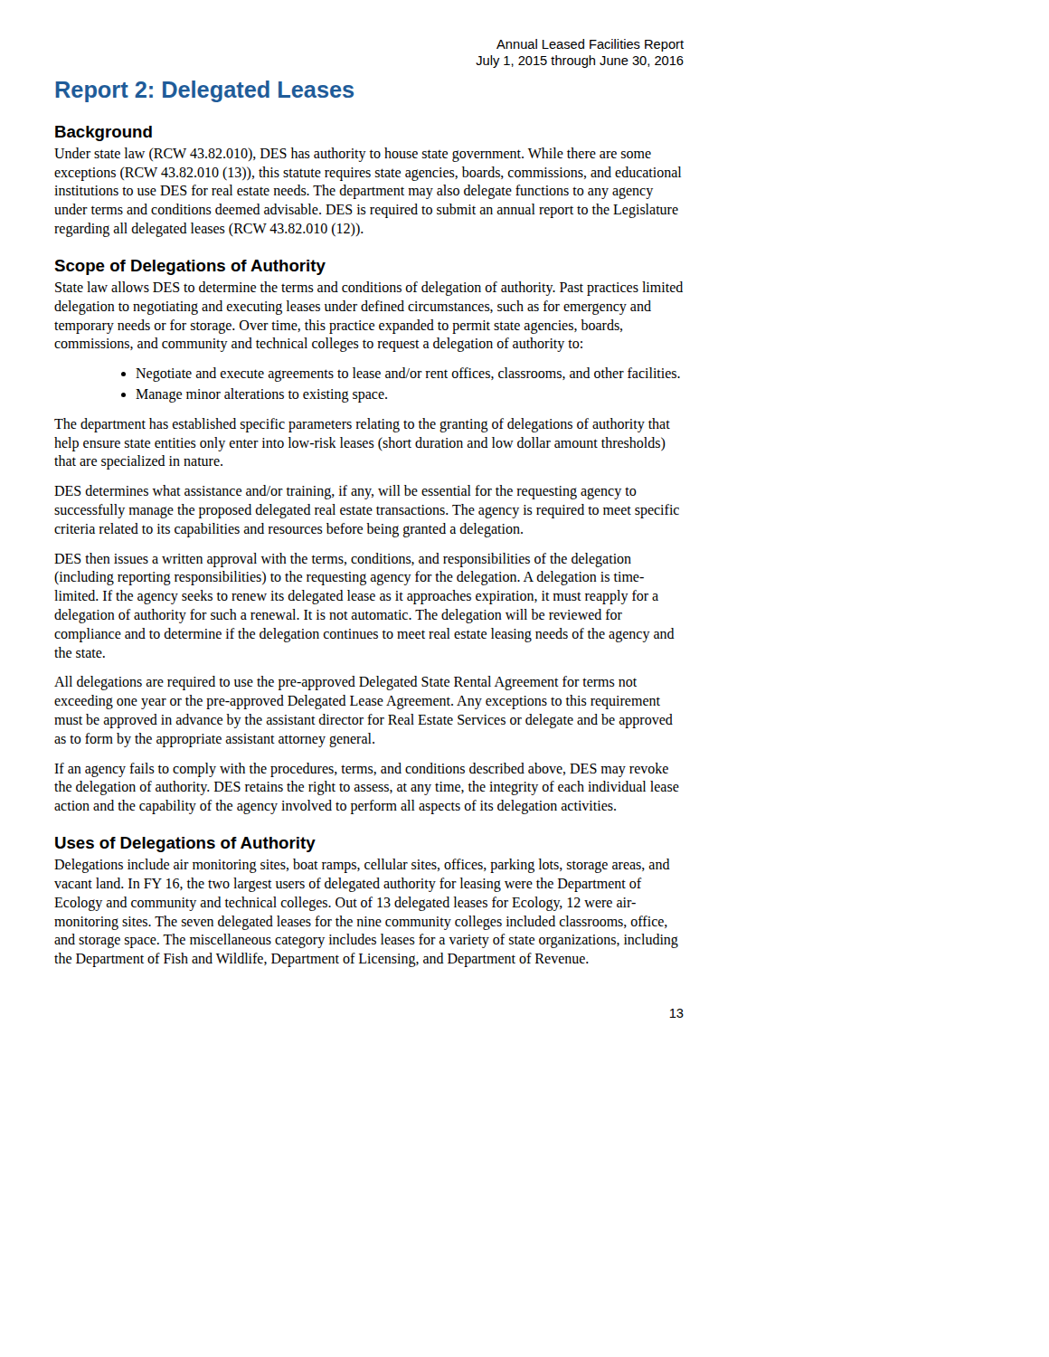Annual Leased Facilities Report
July 1, 2015 through June 30, 2016
Report 2: Delegated Leases
Background
Under state law (RCW 43.82.010), DES has authority to house state government. While there are some exceptions (RCW 43.82.010 (13)), this statute requires state agencies, boards, commissions, and educational institutions to use DES for real estate needs. The department may also delegate functions to any agency under terms and conditions deemed advisable. DES is required to submit an annual report to the Legislature regarding all delegated leases (RCW 43.82.010 (12)).
Scope of Delegations of Authority
State law allows DES to determine the terms and conditions of delegation of authority. Past practices limited delegation to negotiating and executing leases under defined circumstances, such as for emergency and temporary needs or for storage. Over time, this practice expanded to permit state agencies, boards, commissions, and community and technical colleges to request a delegation of authority to:
Negotiate and execute agreements to lease and/or rent offices, classrooms, and other facilities.
Manage minor alterations to existing space.
The department has established specific parameters relating to the granting of delegations of authority that help ensure state entities only enter into low-risk leases (short duration and low dollar amount thresholds) that are specialized in nature.
DES determines what assistance and/or training, if any, will be essential for the requesting agency to successfully manage the proposed delegated real estate transactions. The agency is required to meet specific criteria related to its capabilities and resources before being granted a delegation.
DES then issues a written approval with the terms, conditions, and responsibilities of the delegation (including reporting responsibilities) to the requesting agency for the delegation. A delegation is time-limited. If the agency seeks to renew its delegated lease as it approaches expiration, it must reapply for a delegation of authority for such a renewal. It is not automatic. The delegation will be reviewed for compliance and to determine if the delegation continues to meet real estate leasing needs of the agency and the state.
All delegations are required to use the pre-approved Delegated State Rental Agreement for terms not exceeding one year or the pre-approved Delegated Lease Agreement. Any exceptions to this requirement must be approved in advance by the assistant director for Real Estate Services or delegate and be approved as to form by the appropriate assistant attorney general.
If an agency fails to comply with the procedures, terms, and conditions described above, DES may revoke the delegation of authority. DES retains the right to assess, at any time, the integrity of each individual lease action and the capability of the agency involved to perform all aspects of its delegation activities.
Uses of Delegations of Authority
Delegations include air monitoring sites, boat ramps, cellular sites, offices, parking lots, storage areas, and vacant land. In FY 16, the two largest users of delegated authority for leasing were the Department of Ecology and community and technical colleges. Out of 13 delegated leases for Ecology, 12 were air-monitoring sites. The seven delegated leases for the nine community colleges included classrooms, office, and storage space. The miscellaneous category includes leases for a variety of state organizations, including the Department of Fish and Wildlife, Department of Licensing, and Department of Revenue.
13